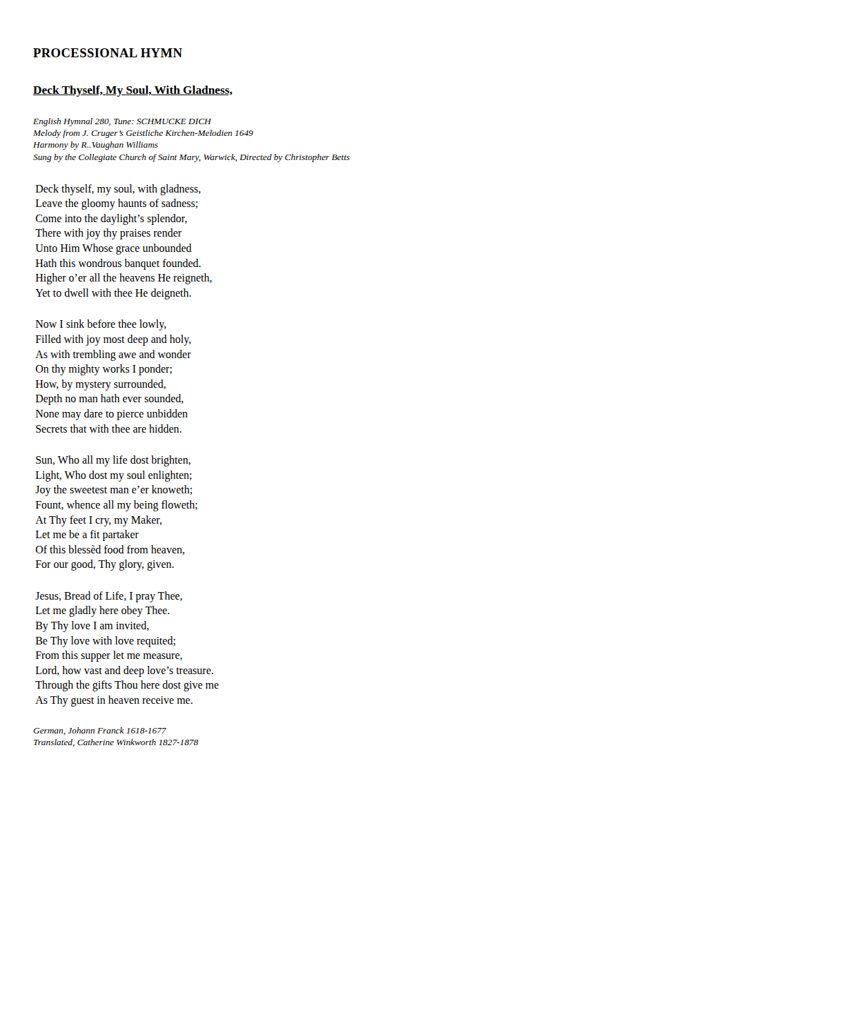PROCESSIONAL HYMN
Deck Thyself, My Soul, With Gladness,
English Hymnal 280, Tune: SCHMUCKE DICH
Melody from J. Cruger’s Geistliche Kirchen-Melodien 1649
Harmony by R..Vaughan Williams
Sung by the Collegiate Church of Saint Mary, Warwick, Directed by Christopher Betts
Deck thyself, my soul, with gladness,
Leave the gloomy haunts of sadness;
Come into the daylight’s splendor,
There with joy thy praises render
Unto Him Whose grace unbounded
Hath this wondrous banquet founded.
Higher o’er all the heavens He reigneth,
Yet to dwell with thee He deigneth.
Now I sink before thee lowly,
Filled with joy most deep and holy,
As with trembling awe and wonder
On thy mighty works I ponder;
How, by mystery surrounded,
Depth no man hath ever sounded,
None may dare to pierce unbidden
Secrets that with thee are hidden.
Sun, Who all my life dost brighten,
Light, Who dost my soul enlighten;
Joy the sweetest man e’er knoweth;
Fount, whence all my being floweth;
At Thy feet I cry, my Maker,
Let me be a fit partaker
Of this blessèd food from heaven,
For our good, Thy glory, given.
Jesus, Bread of Life, I pray Thee,
Let me gladly here obey Thee.
By Thy love I am invited,
Be Thy love with love requited;
From this supper let me measure,
Lord, how vast and deep love’s treasure.
Through the gifts Thou here dost give me
As Thy guest in heaven receive me.
German, Johann Franck 1618-1677
Translated, Catherine Winkworth 1827-1878